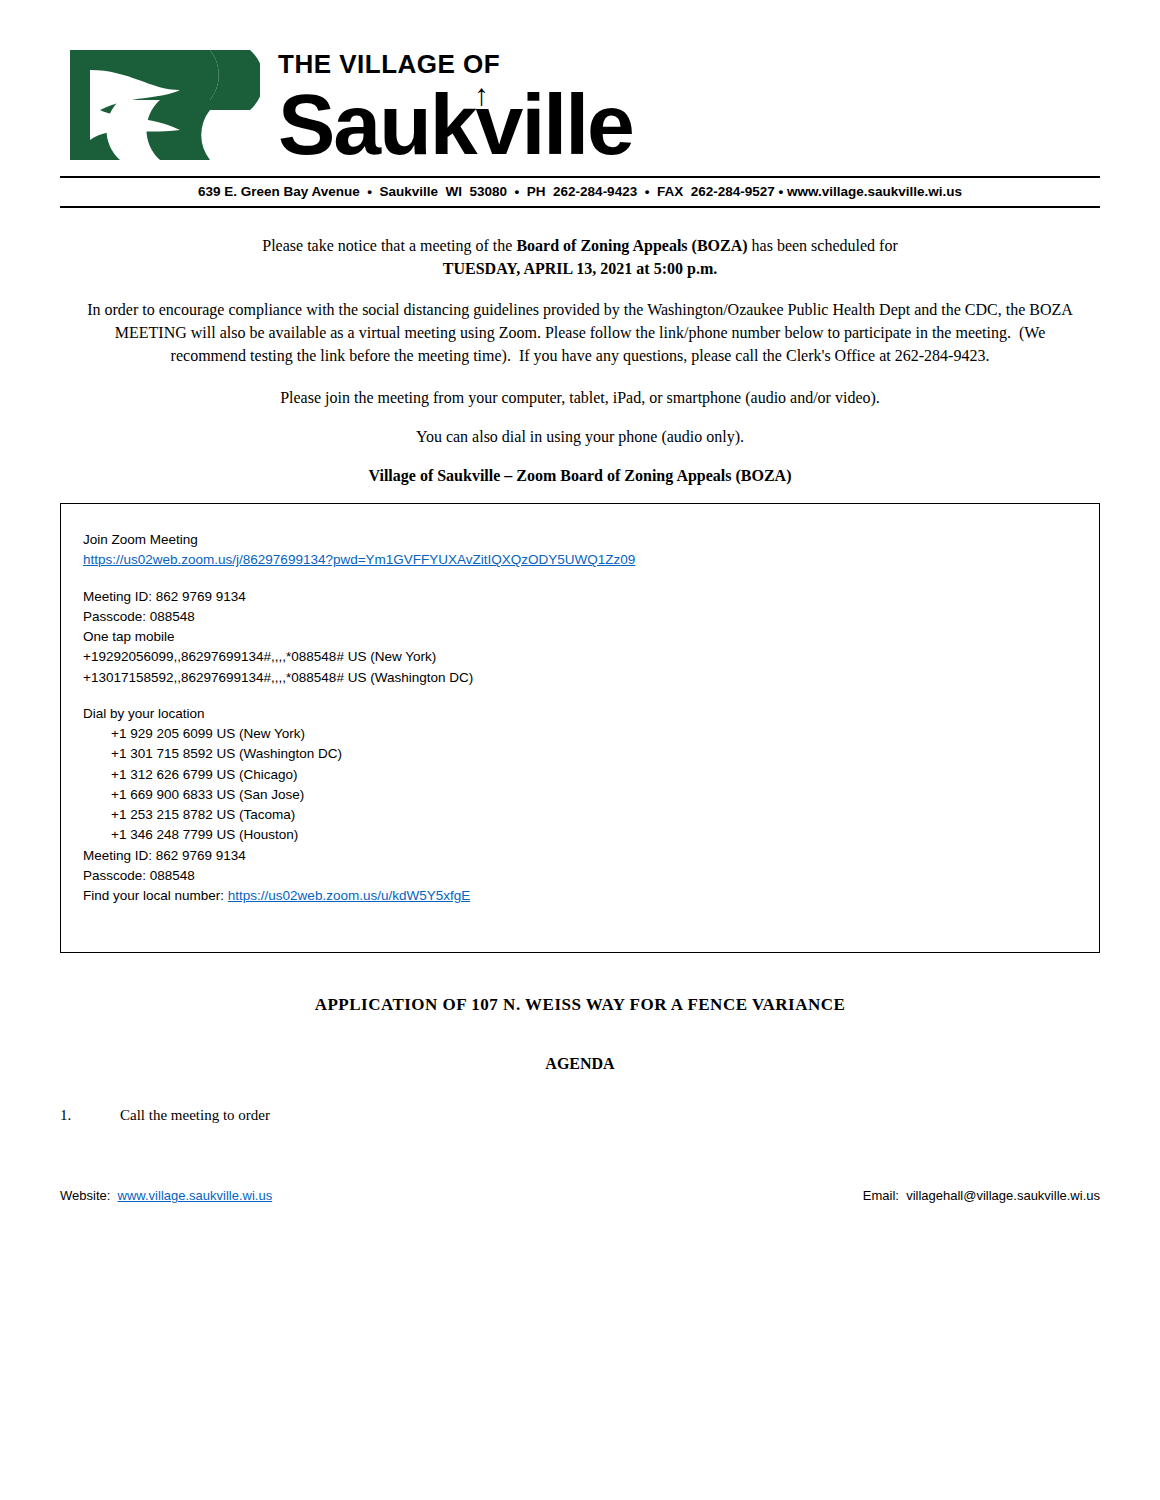THE VILLAGE OF
Saukville↑
639 E. Green Bay Avenue • Saukville WI 53080 • PH 262-284-9423 • FAX 262-284-9527 • www.village.saukville.wi.us
Please take notice that a meeting of the Board of Zoning Appeals (BOZA) has been scheduled for
TUESDAY, APRIL 13, 2021 at 5:00 p.m.
In order to encourage compliance with the social distancing guidelines provided by the Washington/Ozaukee Public Health Dept and the CDC, the BOZA MEETING will also be available as a virtual meeting using Zoom. Please follow the link/phone number below to participate in the meeting. (We recommend testing the link before the meeting time). If you have any questions, please call the Clerk's Office at 262-284-9423.
Please join the meeting from your computer, tablet, iPad, or smartphone (audio and/or video).
You can also dial in using your phone (audio only).
Village of Saukville – Zoom Board of Zoning Appeals (BOZA)
Join Zoom Meeting
https://us02web.zoom.us/j/86297699134?pwd=Ym1GVFFYUXAvZitIQXQzODY5UWQ1Zz09
Meeting ID: 862 9769 9134
Passcode: 088548
One tap mobile
+19292056099,,86297699134#,,,,*088548# US (New York)
+13017158592,,86297699134#,,,,*088548# US (Washington DC)
Dial by your location
+1 929 205 6099 US (New York)
+1 301 715 8592 US (Washington DC)
+1 312 626 6799 US (Chicago)
+1 669 900 6833 US (San Jose)
+1 253 215 8782 US (Tacoma)
+1 346 248 7799 US (Houston)
Meeting ID: 862 9769 9134
Passcode: 088548
Find your local number: https://us02web.zoom.us/u/kdW5Y5xfgE
APPLICATION OF 107 N. WEISS WAY FOR A FENCE VARIANCE
AGENDA
1. Call the meeting to order
Website: www.village.saukville.wi.us
Email: villagehall@village.saukville.wi.us